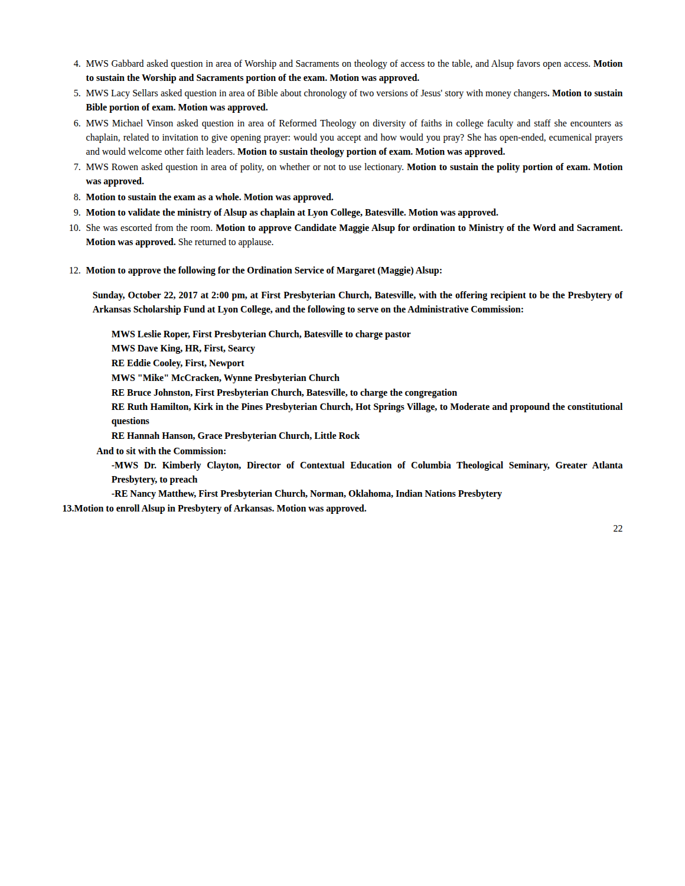MWS Gabbard asked question in area of Worship and Sacraments on theology of access to the table, and Alsup favors open access. Motion to sustain the Worship and Sacraments portion of the exam. Motion was approved.
MWS Lacy Sellars asked question in area of Bible about chronology of two versions of Jesus' story with money changers. Motion to sustain Bible portion of exam. Motion was approved.
MWS Michael Vinson asked question in area of Reformed Theology on diversity of faiths in college faculty and staff she encounters as chaplain, related to invitation to give opening prayer: would you accept and how would you pray? She has open-ended, ecumenical prayers and would welcome other faith leaders. Motion to sustain theology portion of exam. Motion was approved.
MWS Rowen asked question in area of polity, on whether or not to use lectionary. Motion to sustain the polity portion of exam. Motion was approved.
Motion to sustain the exam as a whole. Motion was approved.
Motion to validate the ministry of Alsup as chaplain at Lyon College, Batesville. Motion was approved.
She was escorted from the room. Motion to approve Candidate Maggie Alsup for ordination to Ministry of the Word and Sacrament. Motion was approved. She returned to applause.
Motion to approve the following for the Ordination Service of Margaret (Maggie) Alsup:
Sunday, October 22, 2017 at 2:00 pm, at First Presbyterian Church, Batesville, with the offering recipient to be the Presbytery of Arkansas Scholarship Fund at Lyon College, and the following to serve on the Administrative Commission:
MWS Leslie Roper, First Presbyterian Church, Batesville to charge pastor
MWS Dave King, HR, First, Searcy
RE Eddie Cooley, First, Newport
MWS "Mike" McCracken, Wynne Presbyterian Church
RE Bruce Johnston, First Presbyterian Church, Batesville, to charge the congregation
RE Ruth Hamilton, Kirk in the Pines Presbyterian Church, Hot Springs Village, to Moderate and propound the constitutional questions
RE Hannah Hanson, Grace Presbyterian Church, Little Rock
And to sit with the Commission:
-MWS Dr. Kimberly Clayton, Director of Contextual Education of Columbia Theological Seminary, Greater Atlanta Presbytery, to preach
-RE Nancy Matthew, First Presbyterian Church, Norman, Oklahoma, Indian Nations Presbytery
13.Motion to enroll Alsup in Presbytery of Arkansas. Motion was approved.
22